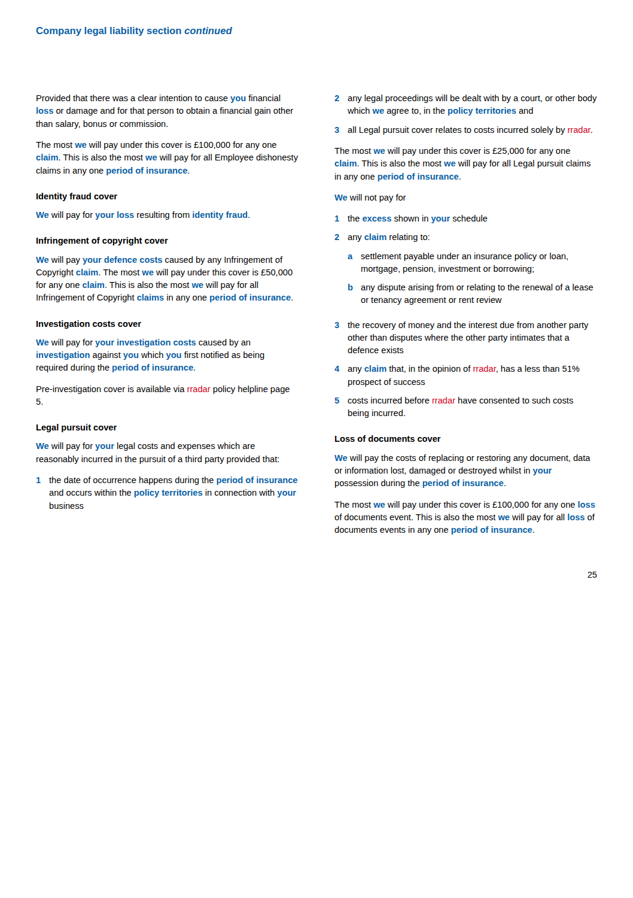Company legal liability section continued
Provided that there was a clear intention to cause you financial loss or damage and for that person to obtain a financial gain other than salary, bonus or commission.
The most we will pay under this cover is £100,000 for any one claim. This is also the most we will pay for all Employee dishonesty claims in any one period of insurance.
Identity fraud cover
We will pay for your loss resulting from identity fraud.
Infringement of copyright cover
We will pay your defence costs caused by any Infringement of Copyright claim. The most we will pay under this cover is £50,000 for any one claim. This is also the most we will pay for all Infringement of Copyright claims in any one period of insurance.
Investigation costs cover
We will pay for your investigation costs caused by an investigation against you which you first notified as being required during the period of insurance.
Pre-investigation cover is available via rradar policy helpline page 5.
Legal pursuit cover
We will pay for your legal costs and expenses which are reasonably incurred in the pursuit of a third party provided that:
1 the date of occurrence happens during the period of insurance and occurs within the policy territories in connection with your business
2 any legal proceedings will be dealt with by a court, or other body which we agree to, in the policy territories and
3 all Legal pursuit cover relates to costs incurred solely by rradar.
The most we will pay under this cover is £25,000 for any one claim. This is also the most we will pay for all Legal pursuit claims in any one period of insurance.
We will not pay for
1 the excess shown in your schedule
2 any claim relating to:
asettlement payable under an insurance policy or loan, mortgage, pension, investment or borrowing;
bany dispute arising from or relating to the renewal of a lease or tenancy agreement or rent review
3 the recovery of money and the interest due from another party other than disputes where the other party intimates that a defence exists
4 any claim that, in the opinion of rradar, has a less than 51% prospect of success
5 costs incurred before rradar have consented to such costs being incurred.
Loss of documents cover
We will pay the costs of replacing or restoring any document, data or information lost, damaged or destroyed whilst in your possession during the period of insurance.
The most we will pay under this cover is £100,000 for any one loss of documents event. This is also the most we will pay for all loss of documents events in any one period of insurance.
25